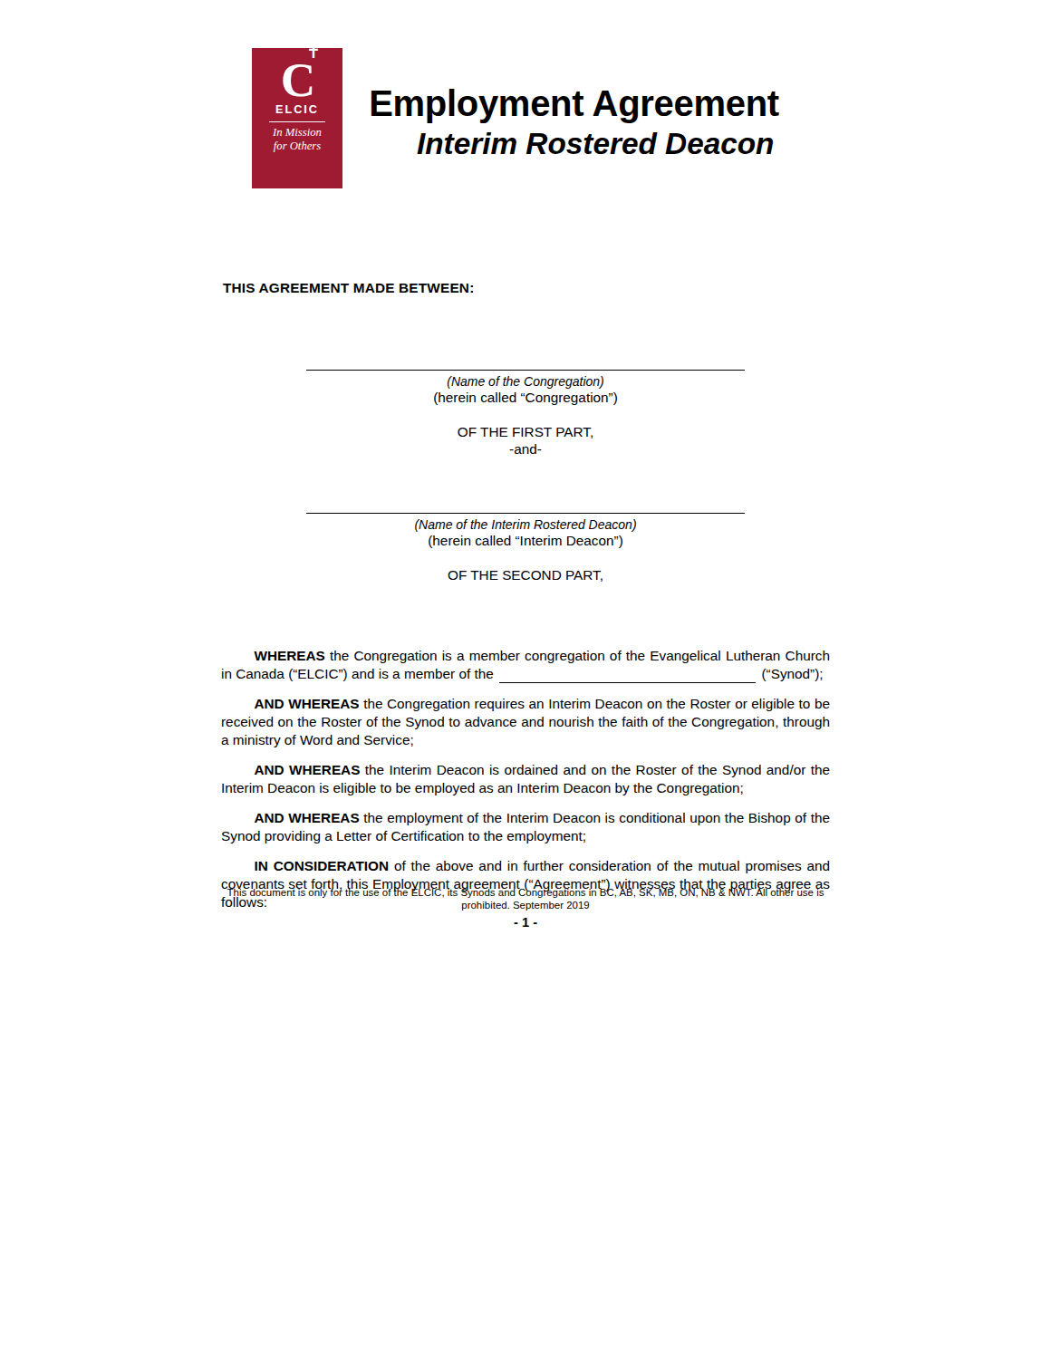C
ELCIC
In Mission
for Others
Employment Agreement
Interim Rostered Deacon
THIS AGREEMENT MADE BETWEEN:
(Name of the Congregation)
(herein called “Congregation”)
OF THE FIRST PART,
-and-
(Name of the Interim Rostered Deacon)
(herein called “Interim Deacon”)
OF THE SECOND PART,
WHEREAS the Congregation is a member congregation of the Evangelical Lutheran Church in Canada (“ELCIC”) and is a member of the (“Synod”);
AND WHEREAS the Congregation requires an Interim Deacon on the Roster or eligible to be received on the Roster of the Synod to advance and nourish the faith of the Congregation, through a ministry of Word and Service;
AND WHEREAS the Interim Deacon is ordained and on the Roster of the Synod and/or the Interim Deacon is eligible to be employed as an Interim Deacon by the Congregation;
AND WHEREAS the employment of the Interim Deacon is conditional upon the Bishop of the Synod providing a Letter of Certification to the employment;
IN CONSIDERATION of the above and in further consideration of the mutual promises and covenants set forth, this Employment agreement (“Agreement”) witnesses that the parties agree as follows:
This document is only for the use of the ELCIC, its Synods and Congregations in BC, AB, SK, MB, ON, NB & NWT. All other use is prohibited. September 2019
- 1 -